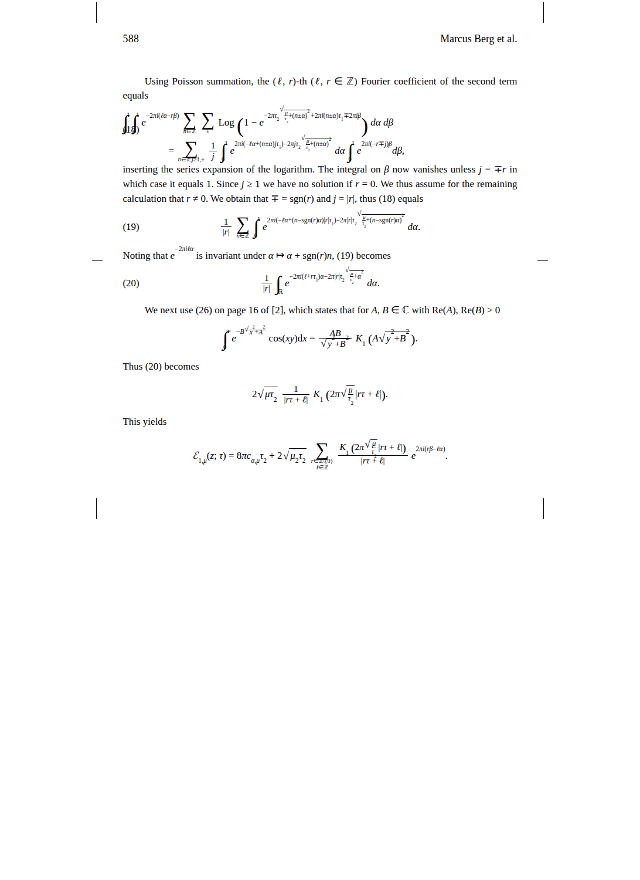588 Marcus Berg et al.
Using Poisson summation, the (ℓ, r)-th (ℓ, r ∈ ℤ) Fourier coefficient of the second term equals
(18)
∫10 ∫10 e−2πi(ℓα−rβ) ∑n∈ℤ ∑± Log (1 − e−2πτ2μτ2+(n±α)2+2πi(n±α)τ1∓2πiβ) dα dβ
= ∑n∈ℤ,j≥1,± 1 j ∫10 e2πi(−ℓα+(n±α)jτ1)−2πjτ2μτ2+(n±α)2 dα ∫10 e2πi(−r∓j)βdβ,
inserting the series expansion of the logarithm. The integral on β now vanishes unless j = ∓r in which case it equals 1. Since j ≥ 1 we have no solution if r = 0. We thus assume for the remaining calculation that r ≠ 0. We obtain that ∓ = sgn(r) and j = |r|, thus (18) equals
(19)
1|r| ∑n∈ℤ ∫10 e2πi(−ℓα+(n−sgn(r)α)|r|τ1)−2π|r|τ2μτ2+(n−sgn(r)α)2 dα.
Noting that e−2πiℓα is invariant under α ↦ α + sgn(r)n, (19) becomes
(20)
1|r| ∫ℝ e−2πi(ℓ+rτ1)α−2π|r|τ2μτ2+α2 dα.
We next use (26) on page 16 of [2], which states that for A, B ∈ ℂ with Re(A), Re(B) > 0
∫∞0 e−Bx2+A2 cos(xy)dx = AB y2+B2 K1 (Ay2+B2).
Thus (20) becomes
2μτ2 1|rτ + ℓ| K1 (2πμτ2|rτ + ℓ|).
This yields
ℰ1,μ(z; τ) = 8πcα,μτ2 + 2μ2τ2 ∑r∈ℤ\{0}
ℓ∈ℤ K1 (2πμτ2|rτ + ℓ|)|rτ + ℓ| e2πi(rβ−ℓα).